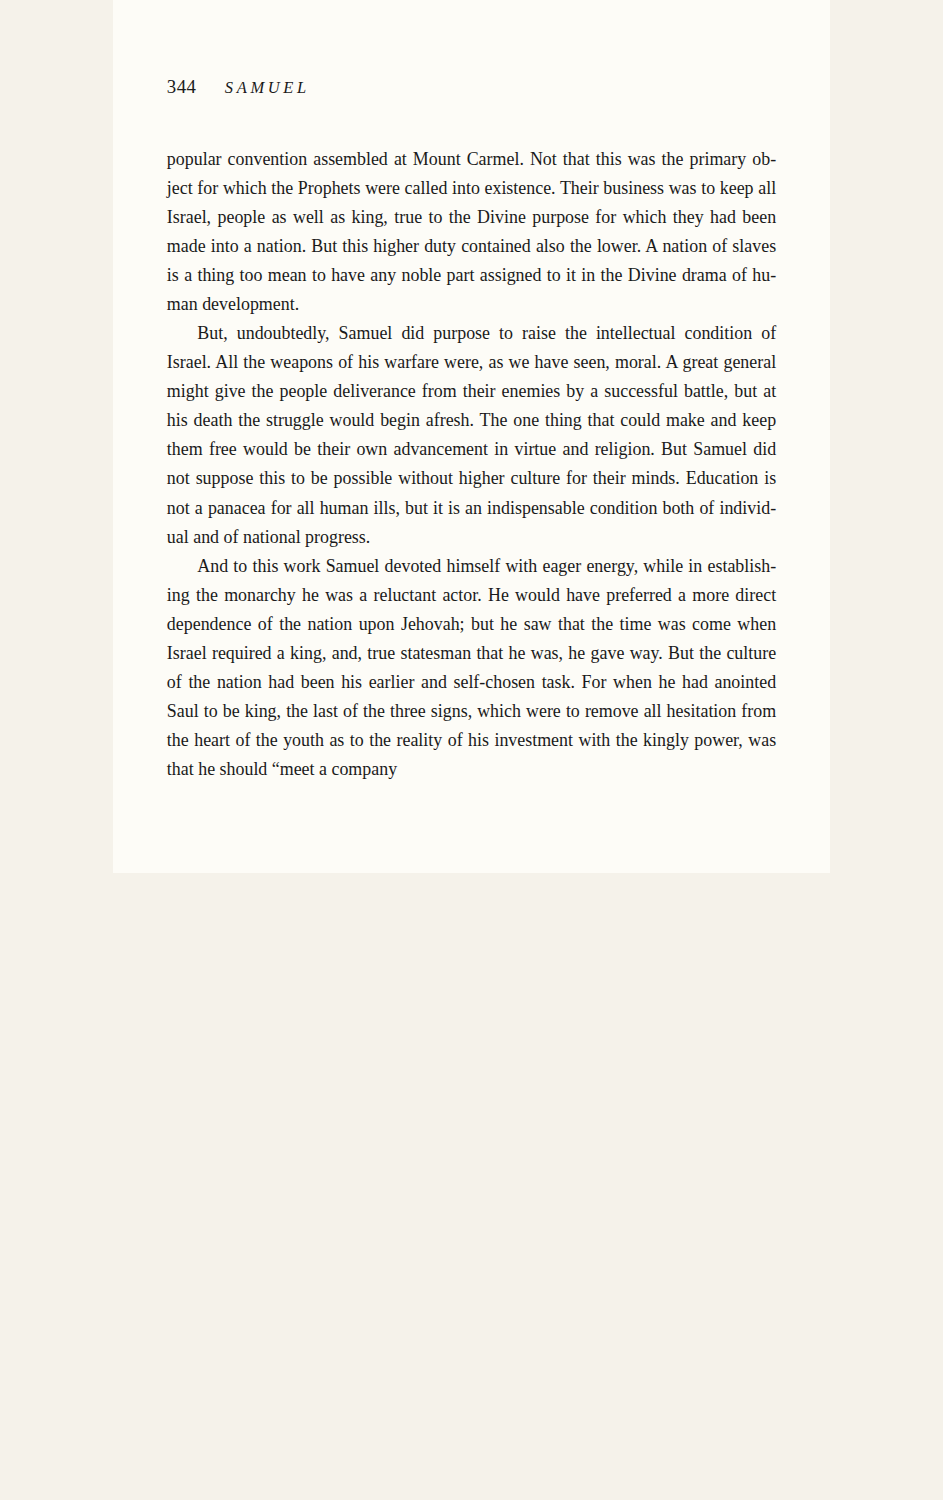344 Samuel
popular convention assembled at Mount Carmel. Not that this was the primary object for which the Prophets were called into existence. Their business was to keep all Israel, people as well as king, true to the Divine purpose for which they had been made into a nation. But this higher duty contained also the lower. A nation of slaves is a thing too mean to have any noble part assigned to it in the Divine drama of human development.
But, undoubtedly, Samuel did purpose to raise the intellectual condition of Israel. All the weapons of his warfare were, as we have seen, moral. A great general might give the people deliverance from their enemies by a successful battle, but at his death the struggle would begin afresh. The one thing that could make and keep them free would be their own advancement in virtue and religion. But Samuel did not suppose this to be possible without higher culture for their minds. Education is not a panacea for all human ills, but it is an indispensable condition both of individual and of national progress.
And to this work Samuel devoted himself with eager energy, while in establishing the monarchy he was a reluctant actor. He would have preferred a more direct dependence of the nation upon Jehovah; but he saw that the time was come when Israel required a king, and, true statesman that he was, he gave way. But the culture of the nation had been his earlier and self-chosen task. For when he had anointed Saul to be king, the last of the three signs, which were to remove all hesitation from the heart of the youth as to the reality of his investment with the kingly power, was that he should “meet a company